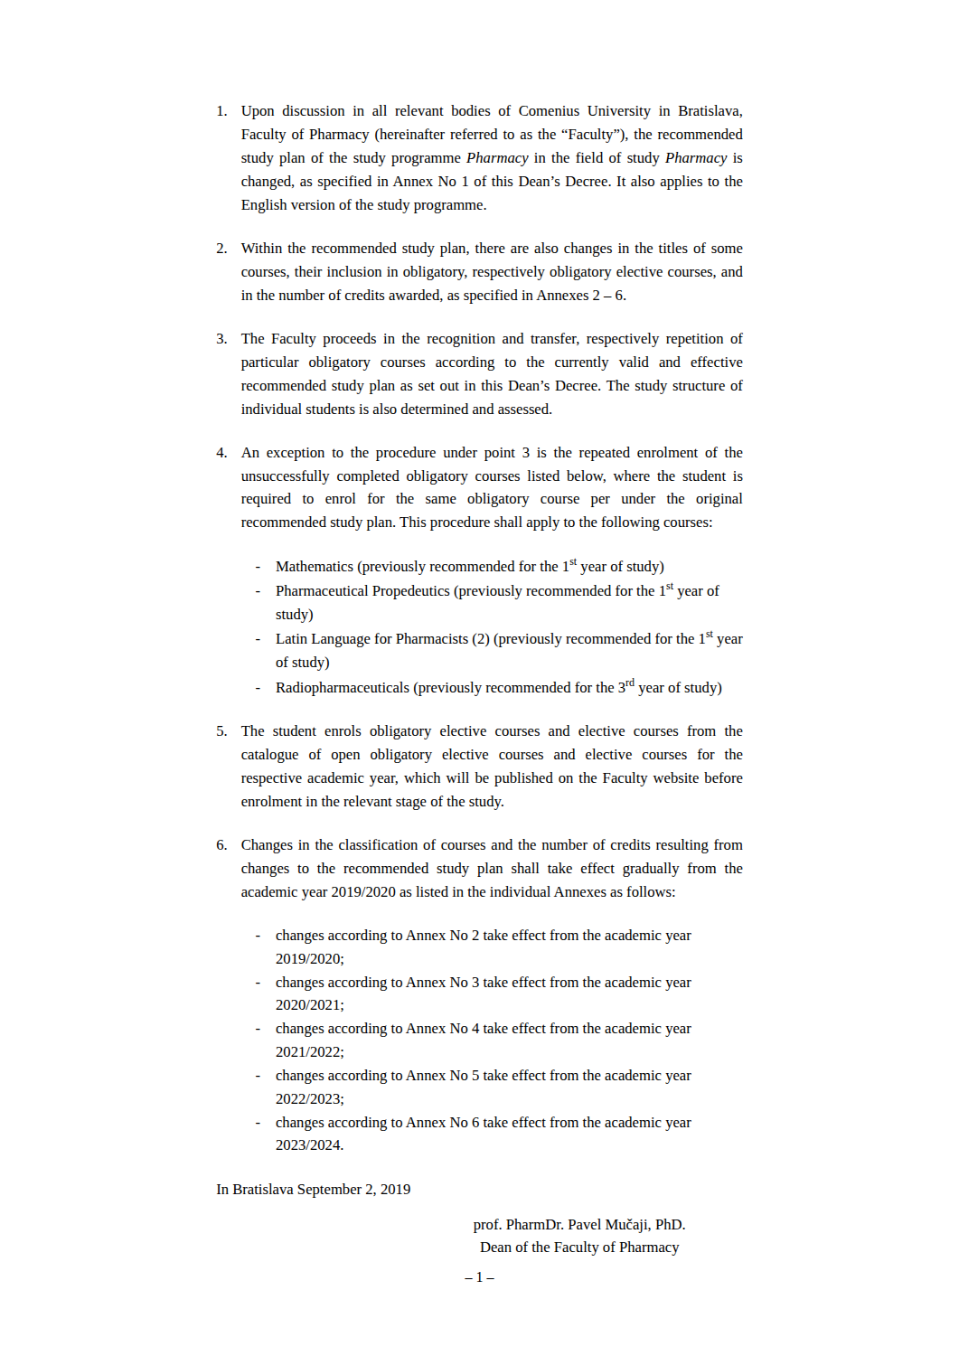1. Upon discussion in all relevant bodies of Comenius University in Bratislava, Faculty of Pharmacy (hereinafter referred to as the “Faculty”), the recommended study plan of the study programme Pharmacy in the field of study Pharmacy is changed, as specified in Annex No 1 of this Dean’s Decree. It also applies to the English version of the study programme.
2. Within the recommended study plan, there are also changes in the titles of some courses, their inclusion in obligatory, respectively obligatory elective courses, and in the number of credits awarded, as specified in Annexes 2 – 6.
3. The Faculty proceeds in the recognition and transfer, respectively repetition of particular obligatory courses according to the currently valid and effective recommended study plan as set out in this Dean’s Decree. The study structure of individual students is also determined and assessed.
4. An exception to the procedure under point 3 is the repeated enrolment of the unsuccessfully completed obligatory courses listed below, where the student is required to enrol for the same obligatory course per under the original recommended study plan. This procedure shall apply to the following courses:
Mathematics (previously recommended for the 1st year of study)
Pharmaceutical Propedeutics (previously recommended for the 1st year of study)
Latin Language for Pharmacists (2) (previously recommended for the 1st year of study)
Radiopharmaceuticals (previously recommended for the 3rd year of study)
5. The student enrols obligatory elective courses and elective courses from the catalogue of open obligatory elective courses and elective courses for the respective academic year, which will be published on the Faculty website before enrolment in the relevant stage of the study.
6. Changes in the classification of courses and the number of credits resulting from changes to the recommended study plan shall take effect gradually from the academic year 2019/2020 as listed in the individual Annexes as follows:
changes according to Annex No 2 take effect from the academic year 2019/2020;
changes according to Annex No 3 take effect from the academic year 2020/2021;
changes according to Annex No 4 take effect from the academic year 2021/2022;
changes according to Annex No 5 take effect from the academic year 2022/2023;
changes according to Annex No 6 take effect from the academic year 2023/2024.
In Bratislava September 2, 2019
prof. PharmDr. Pavel Mučaji, PhD. Dean of the Faculty of Pharmacy
– 1 –